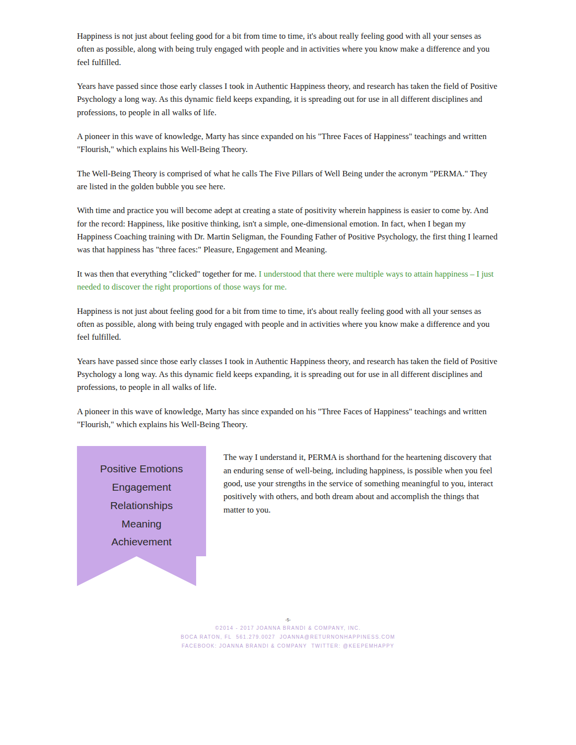Happiness is not just about feeling good for a bit from time to time, it's about really feeling good with all your senses as often as possible, along with being truly engaged with people and in activities where you know make a difference and you feel fulfilled.
Years have passed since those early classes I took in Authentic Happiness theory, and research has taken the field of Positive Psychology a long way. As this dynamic field keeps expanding, it is spreading out for use in all different disciplines and professions, to people in all walks of life.
A pioneer in this wave of knowledge, Marty has since expanded on his "Three Faces of Happiness" teachings and written "Flourish," which explains his Well-Being Theory.
The Well-Being Theory is comprised of what he calls The Five Pillars of Well Being under the acronym "PERMA." They are listed in the golden bubble you see here.
With time and practice you will become adept at creating a state of positivity wherein happiness is easier to come by. And for the record: Happiness, like positive thinking, isn't a simple, one-dimensional emotion. In fact, when I began my Happiness Coaching training with Dr. Martin Seligman, the Founding Father of Positive Psychology, the first thing I learned was that happiness has "three faces:" Pleasure, Engagement and Meaning.
It was then that everything "clicked" together for me. I understood that there were multiple ways to attain happiness – I just needed to discover the right proportions of those ways for me.
Happiness is not just about feeling good for a bit from time to time, it's about really feeling good with all your senses as often as possible, along with being truly engaged with people and in activities where you know make a difference and you feel fulfilled.
Years have passed since those early classes I took in Authentic Happiness theory, and research has taken the field of Positive Psychology a long way. As this dynamic field keeps expanding, it is spreading out for use in all different disciplines and professions, to people in all walks of life.
A pioneer in this wave of knowledge, Marty has since expanded on his "Three Faces of Happiness" teachings and written "Flourish," which explains his Well-Being Theory.
Positive Emotions
Engagement
Relationships
Meaning
Achievement
The way I understand it, PERMA is shorthand for the heartening discovery that an enduring sense of well-being, including happiness, is possible when you feel good, use your strengths in the service of something meaningful to you, interact positively with others, and both dream about and accomplish the things that matter to you.
-5-
©2014 - 2017 JOANNA BRANDI & COMPANY, INC.
BOCA RATON, FL 561.279.0027 JOANNA@RETURNONHAPPINESS.COM
FACEBOOK: JOANNA BRANDI & COMPANY TWITTER: @KEEPEMHAPPY